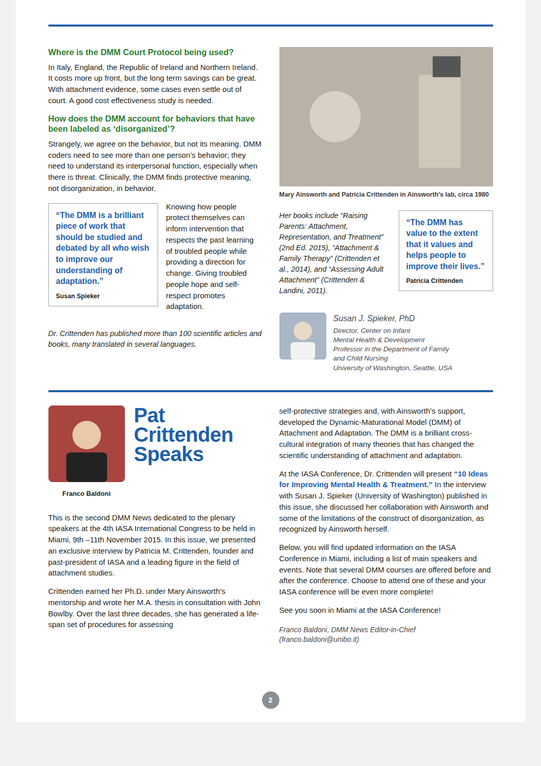Where is the DMM Court Protocol being used?
In Italy, England, the Republic of Ireland and Northern Ireland. It costs more up front, but the long term savings can be great. With attachment evidence, some cases even settle out of court. A good cost effectiveness study is needed.
How does the DMM account for behaviors that have been labeled as ‘disorganized’?
Strangely, we agree on the behavior, but not its meaning. DMM coders need to see more than one person’s behavior; they need to understand its interpersonal function, especially when there is threat. Clinically, the DMM finds protective meaning, not disorganization, in behavior.
“The DMM is a brilliant piece of work that should be studied and debated by all who wish to improve our understanding of adaptation.” Susan Spieker
Knowing how people protect themselves can inform intervention that respects the past learning of troubled people while providing a direction for change. Giving troubled people hope and self-respect promotes adaptation.
Dr. Crittenden has published more than 100 scientific articles and books, many translated in several languages.
Mary Ainsworth and Patricia Crittenden in Ainsworth’s lab, circa 1980
“The DMM has value to the extent that it values and helps people to improve their lives.” Patricia Crittenden
Her books include “Raising Parents: Attachment, Representation, and Treatment” (2nd Ed. 2015), “Attachment & Family Therapy” (Crittenden et al., 2014), and “Assessing Adult Attachment” (Crittenden & Landini, 2011).
Susan J. Spieker, PhD
Director, Center on Infant
Mental Health & Development
Professor in the Department of Family
and Child Nursing
University of Washington, Seattle, USA
Franco Baldoni
Pat Crittenden
Speaks
This is the second DMM News dedicated to the plenary speakers at the 4th IASA International Congress to be held in Miami, 9th –11th November 2015. In this issue, we presented an exclusive interview by Patricia M. Crittenden, founder and past-president of IASA and a leading figure in the field of attachment studies.
Crittenden earned her Ph.D. under Mary Ainsworth’s mentorship and wrote her M.A. thesis in consultation with John Bowlby. Over the last three decades, she has generated a life-span set of procedures for assessing
self-protective strategies and, with Ainsworth’s support, developed the Dynamic-Maturational Model (DMM) of Attachment and Adaptation. The DMM is a brilliant cross-cultural integration of many theories that has changed the scientific understanding of attachment and adaptation.
At the IASA Conference, Dr. Crittenden will present “10 Ideas for Improving Mental Health & Treatment.” In the interview with Susan J. Spieker (University of Washington) published in this issue, she discussed her collaboration with Ainsworth and some of the limitations of the construct of disorganization, as recognized by Ainsworth herself.
Below, you will find updated information on the IASA Conference in Miami, including a list of main speakers and events. Note that several DMM courses are offered before and after the conference. Choose to attend one of these and your IASA conference will be even more complete!
See you soon in Miami at the IASA Conference!
Franco Baldoni, DMM News Editor-in-Chief
(franco.baldoni@unibo.it)
2